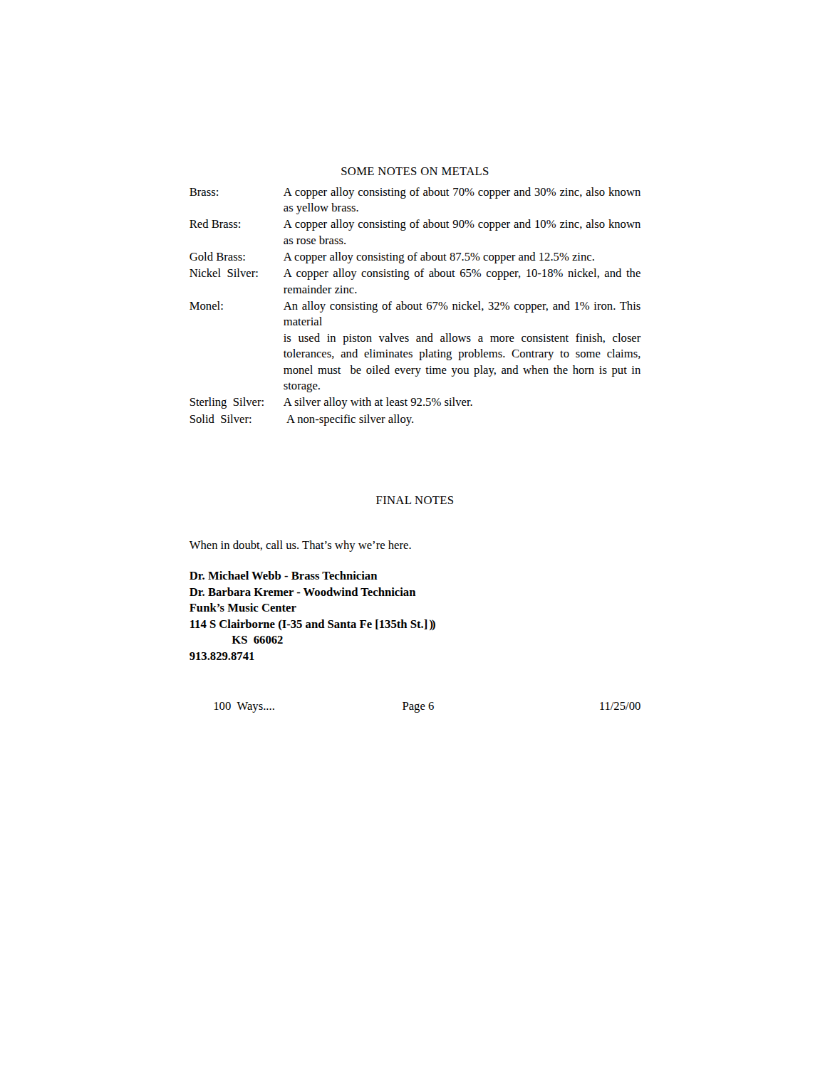SOME NOTES ON METALS
| Brass: | A copper alloy consisting of about 70% copper and 30% zinc, also known as yellow brass. |
| Red Brass: | A copper alloy consisting of about 90% copper and 10% zinc, also known as rose brass. |
| Gold Brass: | A copper alloy consisting of about 87.5% copper and 12.5% zinc. |
| Nickel Silver: | A copper alloy consisting of about 65% copper, 10-18% nickel, and the remainder zinc. |
| Monel: | An alloy consisting of about 67% nickel, 32% copper, and 1% iron. This material is used in piston valves and allows a more consistent finish, closer tolerances, and eliminates plating problems. Contrary to some claims, monel must be oiled every time you play, and when the horn is put in storage. |
| Sterling Silver: | A silver alloy with at least 92.5% silver. |
| Solid Silver: | A non-specific silver alloy. |
FINAL NOTES
When in doubt, call us. That’s why we’re here.
Dr. Michael Webb - Brass Technician
Dr. Barbara Kremer - Woodwind Technician
Funk’s Music Center
114 S Clairborne (I-35 and Santa Fe [135th St.] ))
KS 66062 913.829.8741
100 Ways....
Page 6
11/25/00